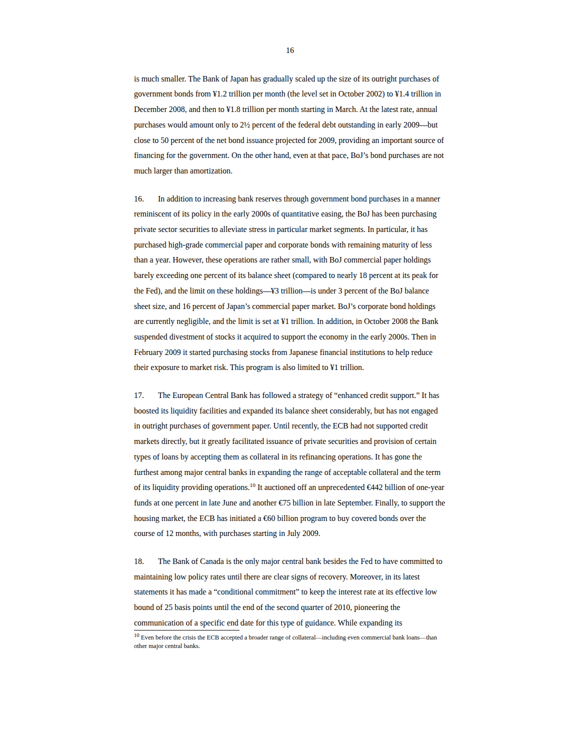16
is much smaller. The Bank of Japan has gradually scaled up the size of its outright purchases of government bonds from ¥1.2 trillion per month (the level set in October 2002) to ¥1.4 trillion in December 2008, and then to ¥1.8 trillion per month starting in March. At the latest rate, annual purchases would amount only to 2½ percent of the federal debt outstanding in early 2009—but close to 50 percent of the net bond issuance projected for 2009, providing an important source of financing for the government. On the other hand, even at that pace, BoJ’s bond purchases are not much larger than amortization.
16. In addition to increasing bank reserves through government bond purchases in a manner reminiscent of its policy in the early 2000s of quantitative easing, the BoJ has been purchasing private sector securities to alleviate stress in particular market segments. In particular, it has purchased high-grade commercial paper and corporate bonds with remaining maturity of less than a year. However, these operations are rather small, with BoJ commercial paper holdings barely exceeding one percent of its balance sheet (compared to nearly 18 percent at its peak for the Fed), and the limit on these holdings—¥3 trillion—is under 3 percent of the BoJ balance sheet size, and 16 percent of Japan’s commercial paper market. BoJ’s corporate bond holdings are currently negligible, and the limit is set at ¥1 trillion. In addition, in October 2008 the Bank suspended divestment of stocks it acquired to support the economy in the early 2000s. Then in February 2009 it started purchasing stocks from Japanese financial institutions to help reduce their exposure to market risk. This program is also limited to ¥1 trillion.
17. The European Central Bank has followed a strategy of “enhanced credit support.” It has boosted its liquidity facilities and expanded its balance sheet considerably, but has not engaged in outright purchases of government paper. Until recently, the ECB had not supported credit markets directly, but it greatly facilitated issuance of private securities and provision of certain types of loans by accepting them as collateral in its refinancing operations. It has gone the furthest among major central banks in expanding the range of acceptable collateral and the term of its liquidity providing operations.10 It auctioned off an unprecedented €442 billion of one-year funds at one percent in late June and another €75 billion in late September. Finally, to support the housing market, the ECB has initiated a €60 billion program to buy covered bonds over the course of 12 months, with purchases starting in July 2009.
18. The Bank of Canada is the only major central bank besides the Fed to have committed to maintaining low policy rates until there are clear signs of recovery. Moreover, in its latest statements it has made a “conditional commitment” to keep the interest rate at its effective low bound of 25 basis points until the end of the second quarter of 2010, pioneering the communication of a specific end date for this type of guidance. While expanding its
10 Even before the crisis the ECB accepted a broader range of collateral—including even commercial bank loans—than other major central banks.